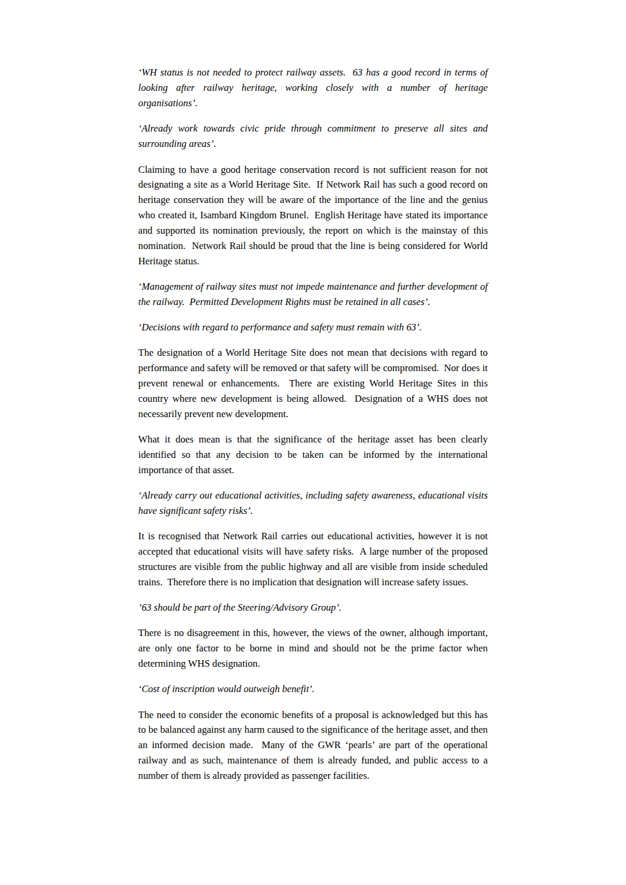‘WH status is not needed to protect railway assets. 63 has a good record in terms of looking after railway heritage, working closely with a number of heritage organisations’.
‘Already work towards civic pride through commitment to preserve all sites and surrounding areas’.
Claiming to have a good heritage conservation record is not sufficient reason for not designating a site as a World Heritage Site. If Network Rail has such a good record on heritage conservation they will be aware of the importance of the line and the genius who created it, Isambard Kingdom Brunel. English Heritage have stated its importance and supported its nomination previously, the report on which is the mainstay of this nomination. Network Rail should be proud that the line is being considered for World Heritage status.
‘Management of railway sites must not impede maintenance and further development of the railway. Permitted Development Rights must be retained in all cases’.
‘Decisions with regard to performance and safety must remain with 63’.
The designation of a World Heritage Site does not mean that decisions with regard to performance and safety will be removed or that safety will be compromised. Nor does it prevent renewal or enhancements. There are existing World Heritage Sites in this country where new development is being allowed. Designation of a WHS does not necessarily prevent new development.
What it does mean is that the significance of the heritage asset has been clearly identified so that any decision to be taken can be informed by the international importance of that asset.
‘Already carry out educational activities, including safety awareness, educational visits have significant safety risks’.
It is recognised that Network Rail carries out educational activities, however it is not accepted that educational visits will have safety risks. A large number of the proposed structures are visible from the public highway and all are visible from inside scheduled trains. Therefore there is no implication that designation will increase safety issues.
’63 should be part of the Steering/Advisory Group’.
There is no disagreement in this, however, the views of the owner, although important, are only one factor to be borne in mind and should not be the prime factor when determining WHS designation.
‘Cost of inscription would outweigh benefit’.
The need to consider the economic benefits of a proposal is acknowledged but this has to be balanced against any harm caused to the significance of the heritage asset, and then an informed decision made. Many of the GWR ‘pearls’ are part of the operational railway and as such, maintenance of them is already funded, and public access to a number of them is already provided as passenger facilities.